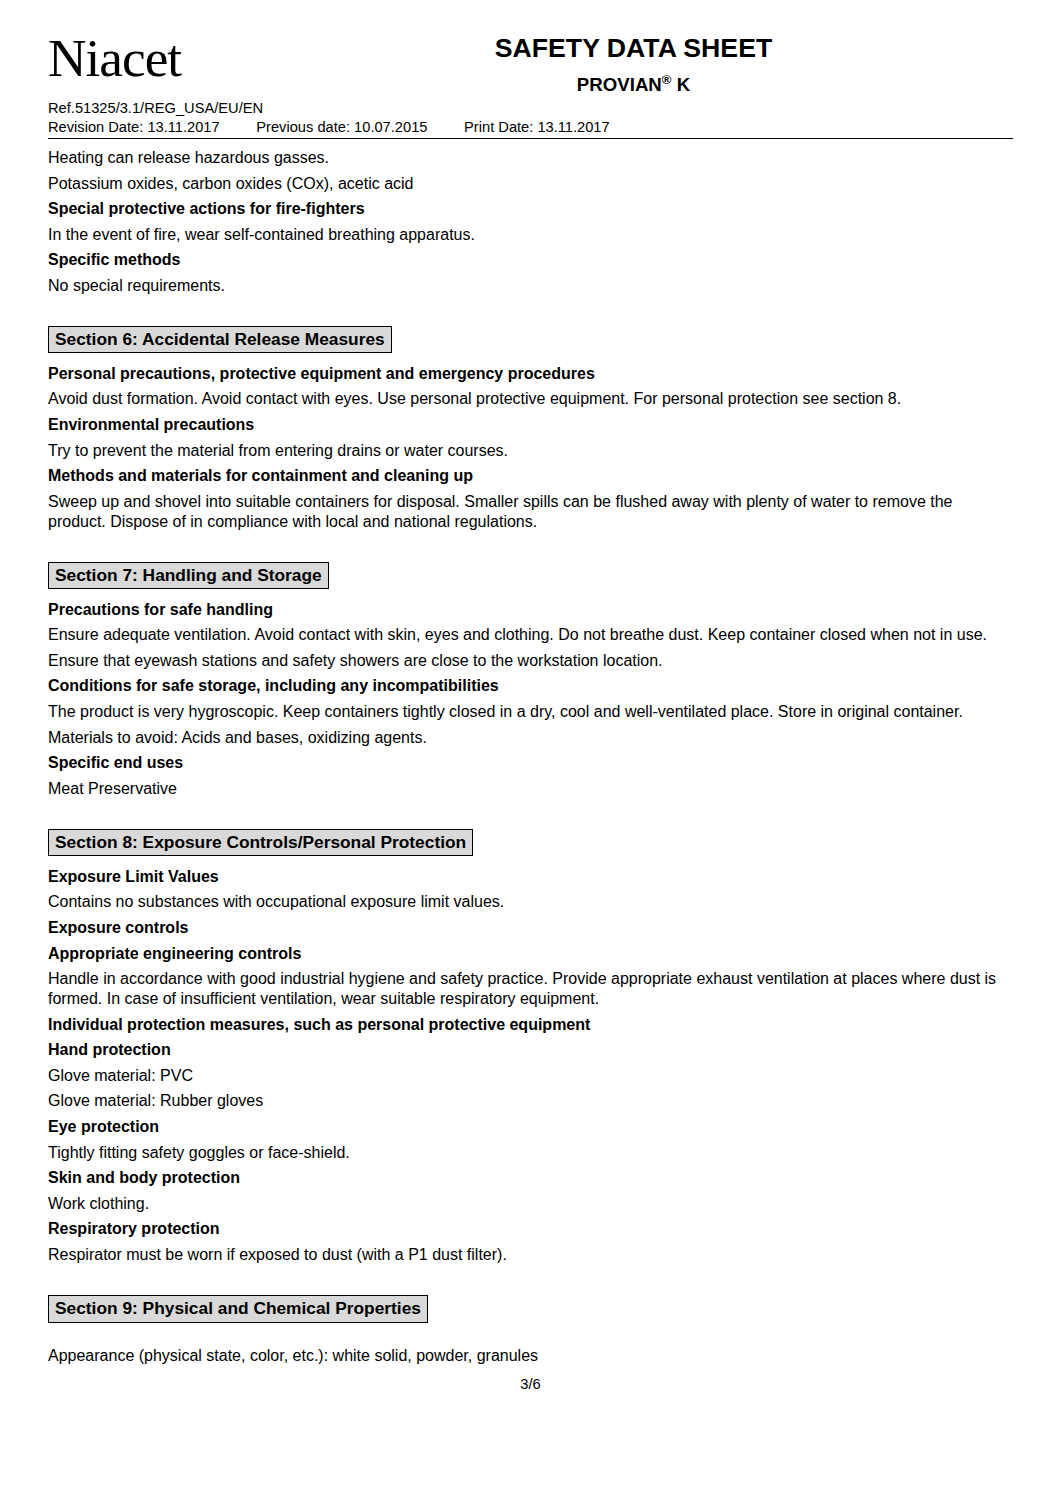Niacet
SAFETY DATA SHEET
PROVIAN® K
Ref.51325/3.1/REG_USA/EU/EN
Revision Date: 13.11.2017 Previous date: 10.07.2015 Print Date: 13.11.2017
Heating can release hazardous gasses.
Potassium oxides, carbon oxides (COx), acetic acid
Special protective actions for fire-fighters
In the event of fire, wear self-contained breathing apparatus.
Specific methods
No special requirements.
Section 6: Accidental Release Measures
Personal precautions, protective equipment and emergency procedures
Avoid dust formation. Avoid contact with eyes. Use personal protective equipment. For personal protection see section 8.
Environmental precautions
Try to prevent the material from entering drains or water courses.
Methods and materials for containment and cleaning up
Sweep up and shovel into suitable containers for disposal. Smaller spills can be flushed away with plenty of water to remove the product. Dispose of in compliance with local and national regulations.
Section 7: Handling and Storage
Precautions for safe handling
Ensure adequate ventilation. Avoid contact with skin, eyes and clothing. Do not breathe dust. Keep container closed when not in use.
Ensure that eyewash stations and safety showers are close to the workstation location.
Conditions for safe storage, including any incompatibilities
The product is very hygroscopic. Keep containers tightly closed in a dry, cool and well-ventilated place. Store in original container.
Materials to avoid: Acids and bases, oxidizing agents.
Specific end uses
Meat Preservative
Section 8: Exposure Controls/Personal Protection
Exposure Limit Values
Contains no substances with occupational exposure limit values.
Exposure controls
Appropriate engineering controls
Handle in accordance with good industrial hygiene and safety practice. Provide appropriate exhaust ventilation at places where dust is formed. In case of insufficient ventilation, wear suitable respiratory equipment.
Individual protection measures, such as personal protective equipment
Hand protection
Glove material: PVC
Glove material: Rubber gloves
Eye protection
Tightly fitting safety goggles or face-shield.
Skin and body protection
Work clothing.
Respiratory protection
Respirator must be worn if exposed to dust (with a P1 dust filter).
Section 9: Physical and Chemical Properties
Appearance (physical state, color, etc.): white solid, powder, granules
3/6